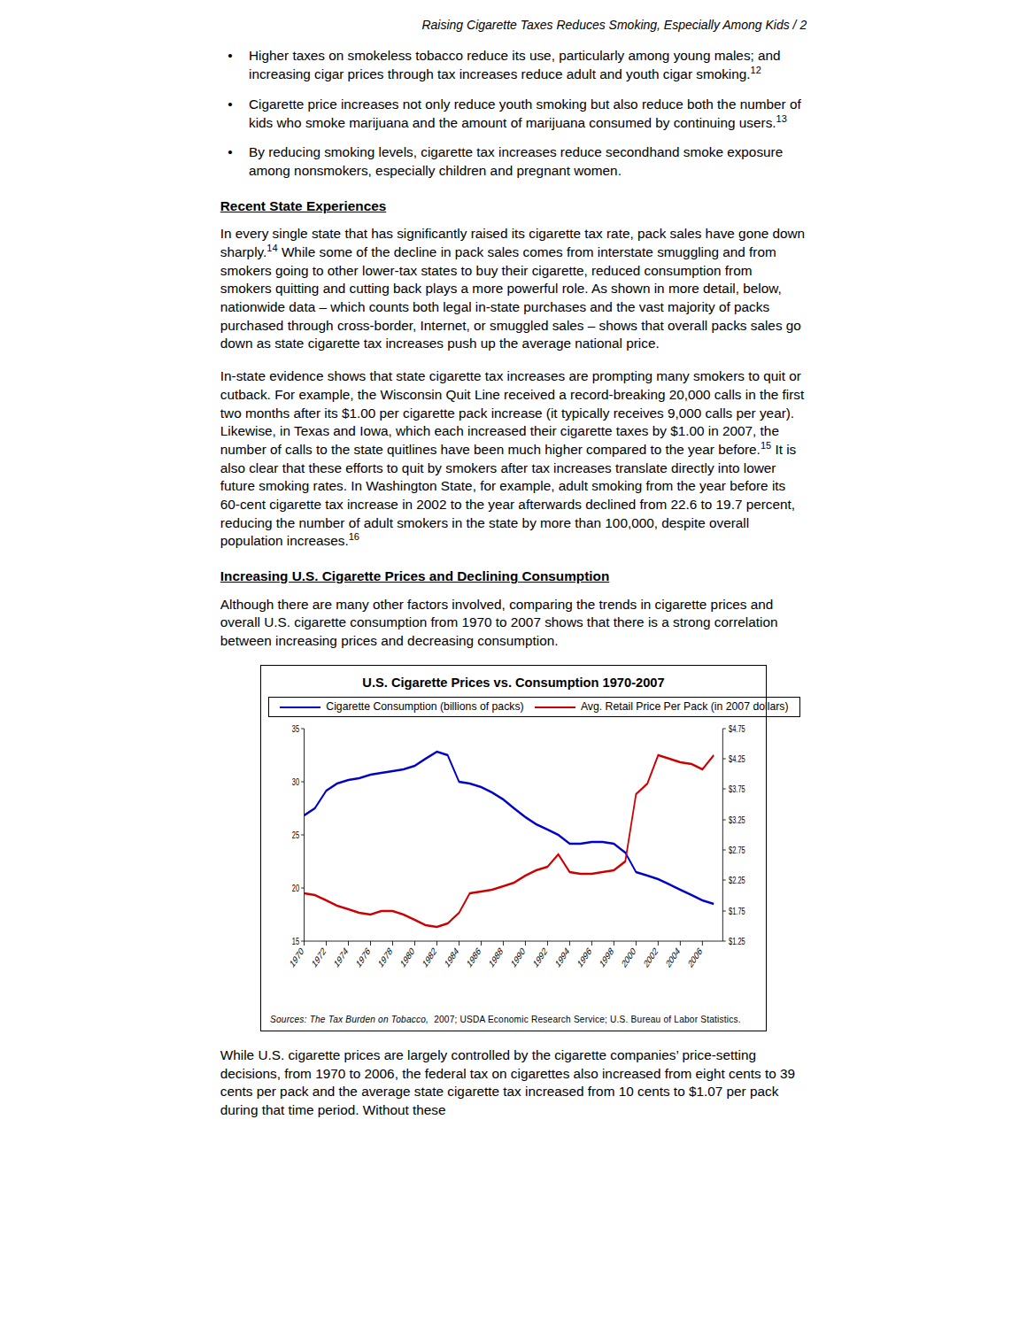Raising Cigarette Taxes Reduces Smoking, Especially Among Kids / 2
Higher taxes on smokeless tobacco reduce its use, particularly among young males; and increasing cigar prices through tax increases reduce adult and youth cigar smoking.12
Cigarette price increases not only reduce youth smoking but also reduce both the number of kids who smoke marijuana and the amount of marijuana consumed by continuing users.13
By reducing smoking levels, cigarette tax increases reduce secondhand smoke exposure among nonsmokers, especially children and pregnant women.
Recent State Experiences
In every single state that has significantly raised its cigarette tax rate, pack sales have gone down sharply.14 While some of the decline in pack sales comes from interstate smuggling and from smokers going to other lower-tax states to buy their cigarette, reduced consumption from smokers quitting and cutting back plays a more powerful role. As shown in more detail, below, nationwide data – which counts both legal in-state purchases and the vast majority of packs purchased through cross-border, Internet, or smuggled sales – shows that overall packs sales go down as state cigarette tax increases push up the average national price.
In-state evidence shows that state cigarette tax increases are prompting many smokers to quit or cutback. For example, the Wisconsin Quit Line received a record-breaking 20,000 calls in the first two months after its $1.00 per cigarette pack increase (it typically receives 9,000 calls per year). Likewise, in Texas and Iowa, which each increased their cigarette taxes by $1.00 in 2007, the number of calls to the state quitlines have been much higher compared to the year before.15 It is also clear that these efforts to quit by smokers after tax increases translate directly into lower future smoking rates. In Washington State, for example, adult smoking from the year before its 60-cent cigarette tax increase in 2002 to the year afterwards declined from 22.6 to 19.7 percent, reducing the number of adult smokers in the state by more than 100,000, despite overall population increases.16
Increasing U.S. Cigarette Prices and Declining Consumption
Although there are many other factors involved, comparing the trends in cigarette prices and overall U.S. cigarette consumption from 1970 to 2007 shows that there is a strong correlation between increasing prices and decreasing consumption.
U.S. Cigarette Prices vs. Consumption 1970-2007
Cigarette Consumption (billions of packs)
Avg. Retail Price Per Pack (in 2007 dollars)
35 30 25 20 15 $4.75 $4.25 $3.75 $3.25 $2.75 $2.25 $1.75 $1.25 1970 1972 1974 1976 1978 1980 1982 1984 1986 1988 1990 1992 1994 1996 1998 2000 2002 2004 2006
Sources: The Tax Burden on Tobacco, 2007; USDA Economic Research Service; U.S. Bureau of Labor Statistics.
While U.S. cigarette prices are largely controlled by the cigarette companies’ price-setting decisions, from 1970 to 2006, the federal tax on cigarettes also increased from eight cents to 39 cents per pack and the average state cigarette tax increased from 10 cents to $1.07 per pack during that time period. Without these